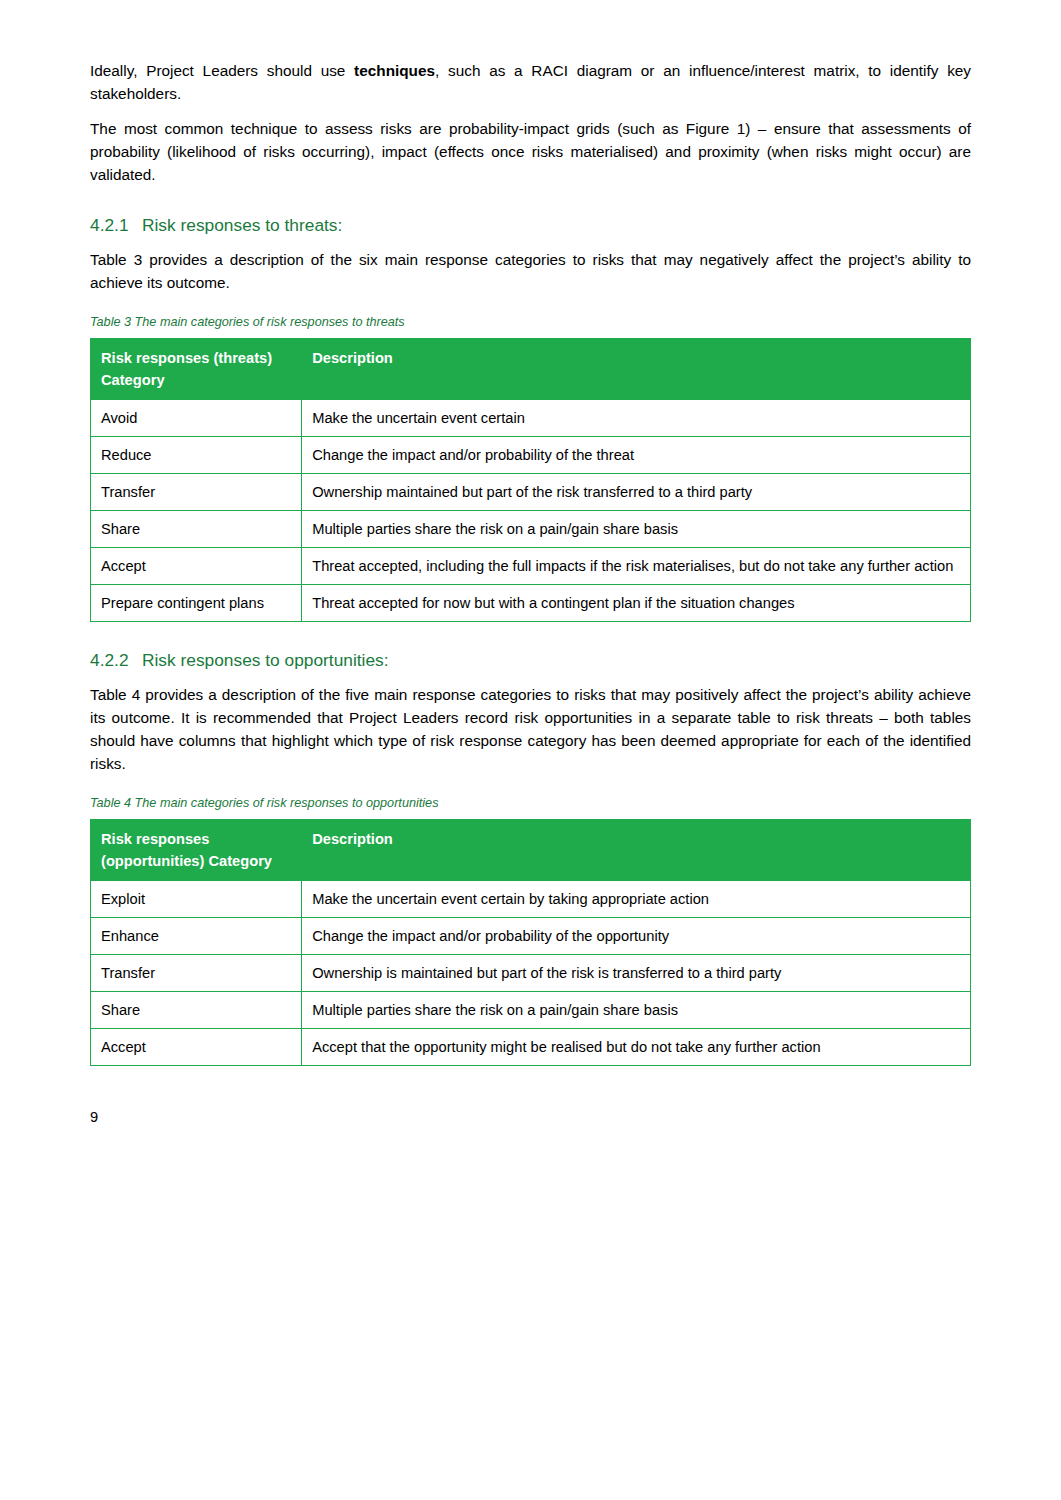Ideally, Project Leaders should use techniques, such as a RACI diagram or an influence/interest matrix, to identify key stakeholders.
The most common technique to assess risks are probability-impact grids (such as Figure 1) – ensure that assessments of probability (likelihood of risks occurring), impact (effects once risks materialised) and proximity (when risks might occur) are validated.
4.2.1 Risk responses to threats:
Table 3 provides a description of the six main response categories to risks that may negatively affect the project’s ability to achieve its outcome.
Table 3 The main categories of risk responses to threats
| Risk responses (threats) Category | Description |
| --- | --- |
| Avoid | Make the uncertain event certain |
| Reduce | Change the impact and/or probability of the threat |
| Transfer | Ownership maintained but part of the risk transferred to a third party |
| Share | Multiple parties share the risk on a pain/gain share basis |
| Accept | Threat accepted, including the full impacts if the risk materialises, but do not take any further action |
| Prepare contingent plans | Threat accepted for now but with a contingent plan if the situation changes |
4.2.2 Risk responses to opportunities:
Table 4 provides a description of the five main response categories to risks that may positively affect the project’s ability achieve its outcome. It is recommended that Project Leaders record risk opportunities in a separate table to risk threats – both tables should have columns that highlight which type of risk response category has been deemed appropriate for each of the identified risks.
Table 4 The main categories of risk responses to opportunities
| Risk responses (opportunities) Category | Description |
| --- | --- |
| Exploit | Make the uncertain event certain by taking appropriate action |
| Enhance | Change the impact and/or probability of the opportunity |
| Transfer | Ownership is maintained but part of the risk is transferred to a third party |
| Share | Multiple parties share the risk on a pain/gain share basis |
| Accept | Accept that the opportunity might be realised but do not take any further action |
9